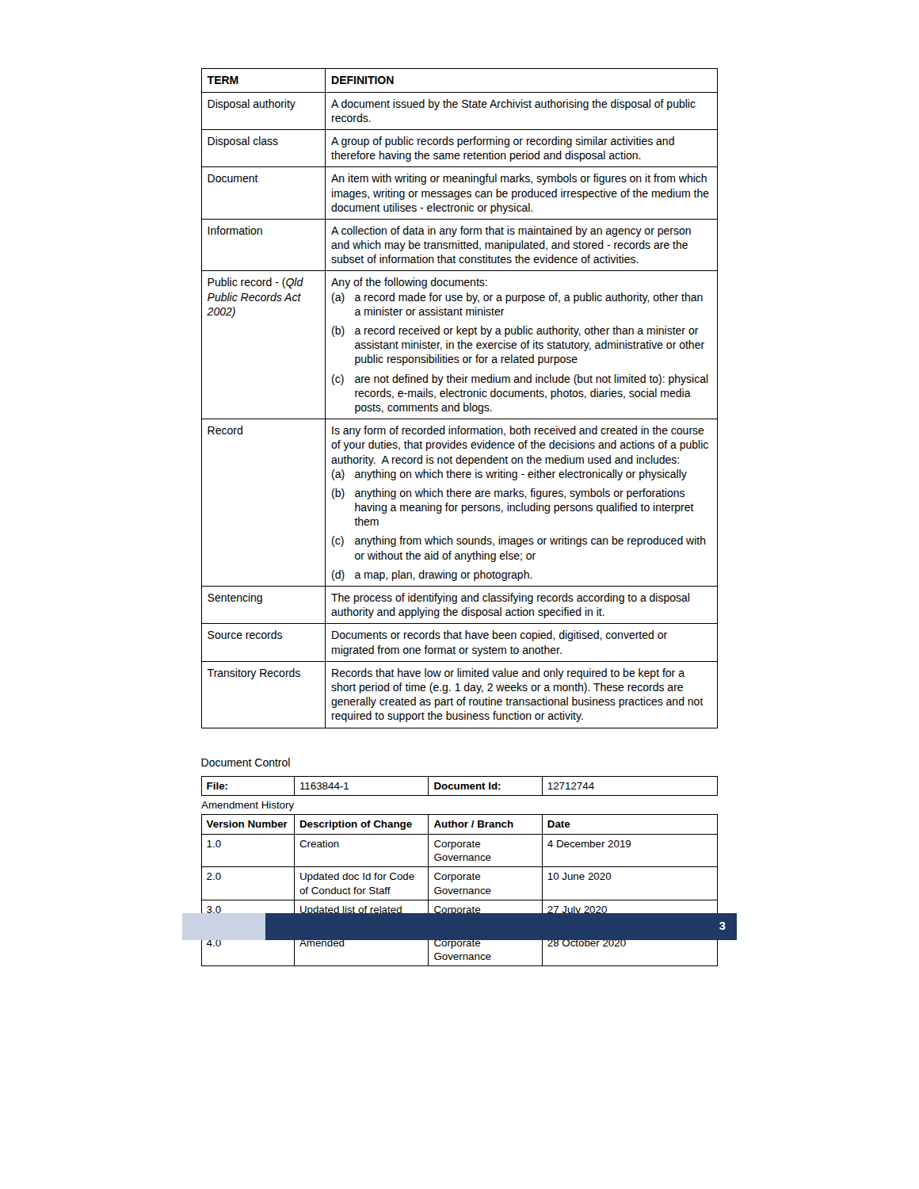| TERM | DEFINITION |
| --- | --- |
| Disposal authority | A document issued by the State Archivist authorising the disposal of public records. |
| Disposal class | A group of public records performing or recording similar activities and therefore having the same retention period and disposal action. |
| Document | An item with writing or meaningful marks, symbols or figures on it from which images, writing or messages can be produced irrespective of the medium the document utilises - electronic or physical. |
| Information | A collection of data in any form that is maintained by an agency or person and which may be transmitted, manipulated, and stored - records are the subset of information that constitutes the evidence of activities. |
| Public record - ( Qld Public Records Act 2002) | Any of the following documents: (a) a record made for use by, or a purpose of, a public authority, other than a minister or assistant minister (b) a record received or kept by a public authority, other than a minister or assistant minister, in the exercise of its statutory, administrative or other public responsibilities or for a related purpose (c) are not defined by their medium and include (but not limited to): physical records, e-mails, electronic documents, photos, diaries, social media posts, comments and blogs. |
| Record | Is any form of recorded information, both received and created in the course of your duties, that provides evidence of the decisions and actions of a public authority. A record is not dependent on the medium used and includes: (a) anything on which there is writing - either electronically or physically (b) anything on which there are marks, figures, symbols or perforations having a meaning for persons, including persons qualified to interpret them (c) anything from which sounds, images or writings can be reproduced with or without the aid of anything else; or (d) a map, plan, drawing or photograph. |
| Sentencing | The process of identifying and classifying records according to a disposal authority and applying the disposal action specified in it. |
| Source records | Documents or records that have been copied, digitised, converted or migrated from one format or system to another. |
| Transitory Records | Records that have low or limited value and only required to be kept for a short period of time (e.g. 1 day, 2 weeks or a month). These records are generally created as part of routine transactional business practices and not required to support the business function or activity. |
Document Control
| File: | 1163844-1 | Document Id: | 12712744 |
| Amendment History |
| Version Number | Description of Change | Author / Branch | Date |
| 1.0 | Creation | Corporate Governance | 4 December 2019 |
| 2.0 | Updated doc Id for Code of Conduct for Staff | Corporate Governance | 10 June 2020 |
| 3.0 | Updated list of related documents | Corporate Governance | 27 July 2020 |
| 4.0 | Amended | Corporate Governance | 28 October 2020 |
3